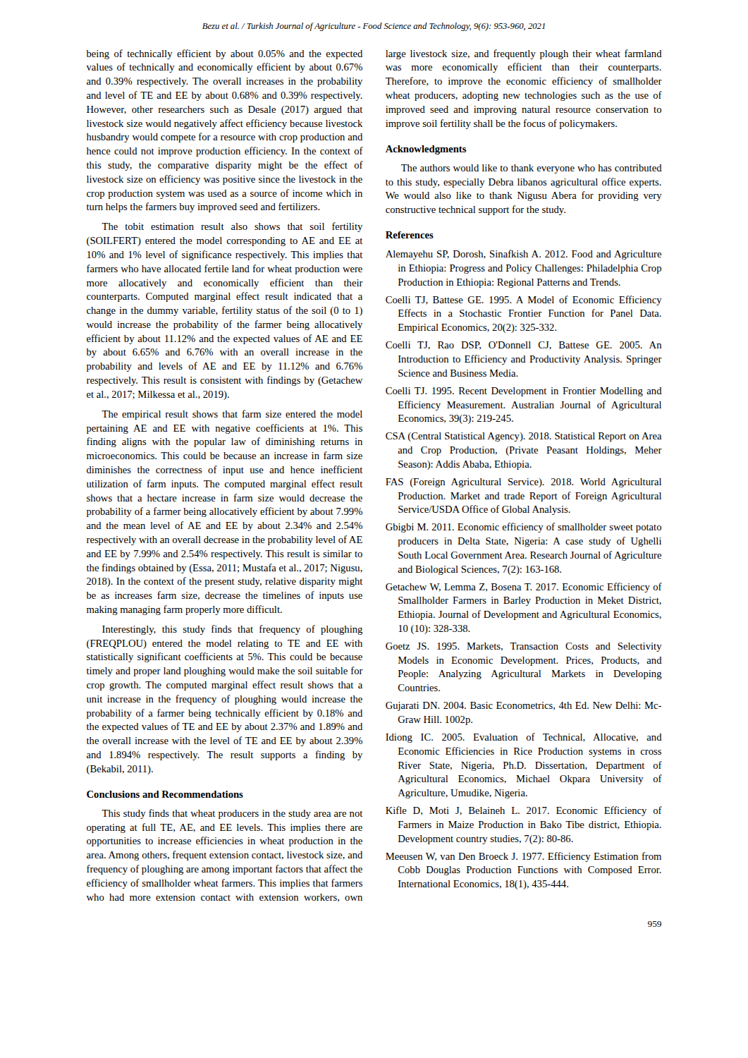Bezu et al. / Turkish Journal of Agriculture - Food Science and Technology, 9(6): 953-960, 2021
being of technically efficient by about 0.05% and the expected values of technically and economically efficient by about 0.67% and 0.39% respectively. The overall increases in the probability and level of TE and EE by about 0.68% and 0.39% respectively. However, other researchers such as Desale (2017) argued that livestock size would negatively affect efficiency because livestock husbandry would compete for a resource with crop production and hence could not improve production efficiency. In the context of this study, the comparative disparity might be the effect of livestock size on efficiency was positive since the livestock in the crop production system was used as a source of income which in turn helps the farmers buy improved seed and fertilizers.
The tobit estimation result also shows that soil fertility (SOILFERT) entered the model corresponding to AE and EE at 10% and 1% level of significance respectively. This implies that farmers who have allocated fertile land for wheat production were more allocatively and economically efficient than their counterparts. Computed marginal effect result indicated that a change in the dummy variable, fertility status of the soil (0 to 1) would increase the probability of the farmer being allocatively efficient by about 11.12% and the expected values of AE and EE by about 6.65% and 6.76% with an overall increase in the probability and levels of AE and EE by 11.12% and 6.76% respectively. This result is consistent with findings by (Getachew et al., 2017; Milkessa et al., 2019).
The empirical result shows that farm size entered the model pertaining AE and EE with negative coefficients at 1%. This finding aligns with the popular law of diminishing returns in microeconomics. This could be because an increase in farm size diminishes the correctness of input use and hence inefficient utilization of farm inputs. The computed marginal effect result shows that a hectare increase in farm size would decrease the probability of a farmer being allocatively efficient by about 7.99% and the mean level of AE and EE by about 2.34% and 2.54% respectively with an overall decrease in the probability level of AE and EE by 7.99% and 2.54% respectively. This result is similar to the findings obtained by (Essa, 2011; Mustafa et al., 2017; Nigusu, 2018). In the context of the present study, relative disparity might be as increases farm size, decrease the timelines of inputs use making managing farm properly more difficult.
Interestingly, this study finds that frequency of ploughing (FREQPLOU) entered the model relating to TE and EE with statistically significant coefficients at 5%. This could be because timely and proper land ploughing would make the soil suitable for crop growth. The computed marginal effect result shows that a unit increase in the frequency of ploughing would increase the probability of a farmer being technically efficient by 0.18% and the expected values of TE and EE by about 2.37% and 1.89% and the overall increase with the level of TE and EE by about 2.39% and 1.894% respectively. The result supports a finding by (Bekabil, 2011).
Conclusions and Recommendations
This study finds that wheat producers in the study area are not operating at full TE, AE, and EE levels. This implies there are opportunities to increase efficiencies in wheat production in the area. Among others, frequent extension contact, livestock size, and frequency of ploughing are among important factors that affect the efficiency of smallholder wheat farmers. This implies that farmers who had more extension contact with extension workers, own large livestock size, and frequently plough their wheat farmland was more economically efficient than their counterparts. Therefore, to improve the economic efficiency of smallholder wheat producers, adopting new technologies such as the use of improved seed and improving natural resource conservation to improve soil fertility shall be the focus of policymakers.
Acknowledgments
The authors would like to thank everyone who has contributed to this study, especially Debra libanos agricultural office experts. We would also like to thank Nigusu Abera for providing very constructive technical support for the study.
References
Alemayehu SP, Dorosh, Sinafkish A. 2012. Food and Agriculture in Ethiopia: Progress and Policy Challenges: Philadelphia Crop Production in Ethiopia: Regional Patterns and Trends.
Coelli TJ, Battese GE. 1995. A Model of Economic Efficiency Effects in a Stochastic Frontier Function for Panel Data. Empirical Economics, 20(2): 325-332.
Coelli TJ, Rao DSP, O'Donnell CJ, Battese GE. 2005. An Introduction to Efficiency and Productivity Analysis. Springer Science and Business Media.
Coelli TJ. 1995. Recent Development in Frontier Modelling and Efficiency Measurement. Australian Journal of Agricultural Economics, 39(3): 219-245.
CSA (Central Statistical Agency). 2018. Statistical Report on Area and Crop Production, (Private Peasant Holdings, Meher Season): Addis Ababa, Ethiopia.
FAS (Foreign Agricultural Service). 2018. World Agricultural Production. Market and trade Report of Foreign Agricultural Service/USDA Office of Global Analysis.
Gbigbi M. 2011. Economic efficiency of smallholder sweet potato producers in Delta State, Nigeria: A case study of Ughelli South Local Government Area. Research Journal of Agriculture and Biological Sciences, 7(2): 163-168.
Getachew W, Lemma Z, Bosena T. 2017. Economic Efficiency of Smallholder Farmers in Barley Production in Meket District, Ethiopia. Journal of Development and Agricultural Economics, 10 (10): 328-338.
Goetz JS. 1995. Markets, Transaction Costs and Selectivity Models in Economic Development. Prices, Products, and People: Analyzing Agricultural Markets in Developing Countries.
Gujarati DN. 2004. Basic Econometrics, 4th Ed. New Delhi: Mc-Graw Hill. 1002p.
Idiong IC. 2005. Evaluation of Technical, Allocative, and Economic Efficiencies in Rice Production systems in cross River State, Nigeria, Ph.D. Dissertation, Department of Agricultural Economics, Michael Okpara University of Agriculture, Umudike, Nigeria.
Kifle D, Moti J, Belaineh L. 2017. Economic Efficiency of Farmers in Maize Production in Bako Tibe district, Ethiopia. Development country studies, 7(2): 80-86.
Meeusen W, van Den Broeck J. 1977. Efficiency Estimation from Cobb Douglas Production Functions with Composed Error. International Economics, 18(1), 435-444.
959